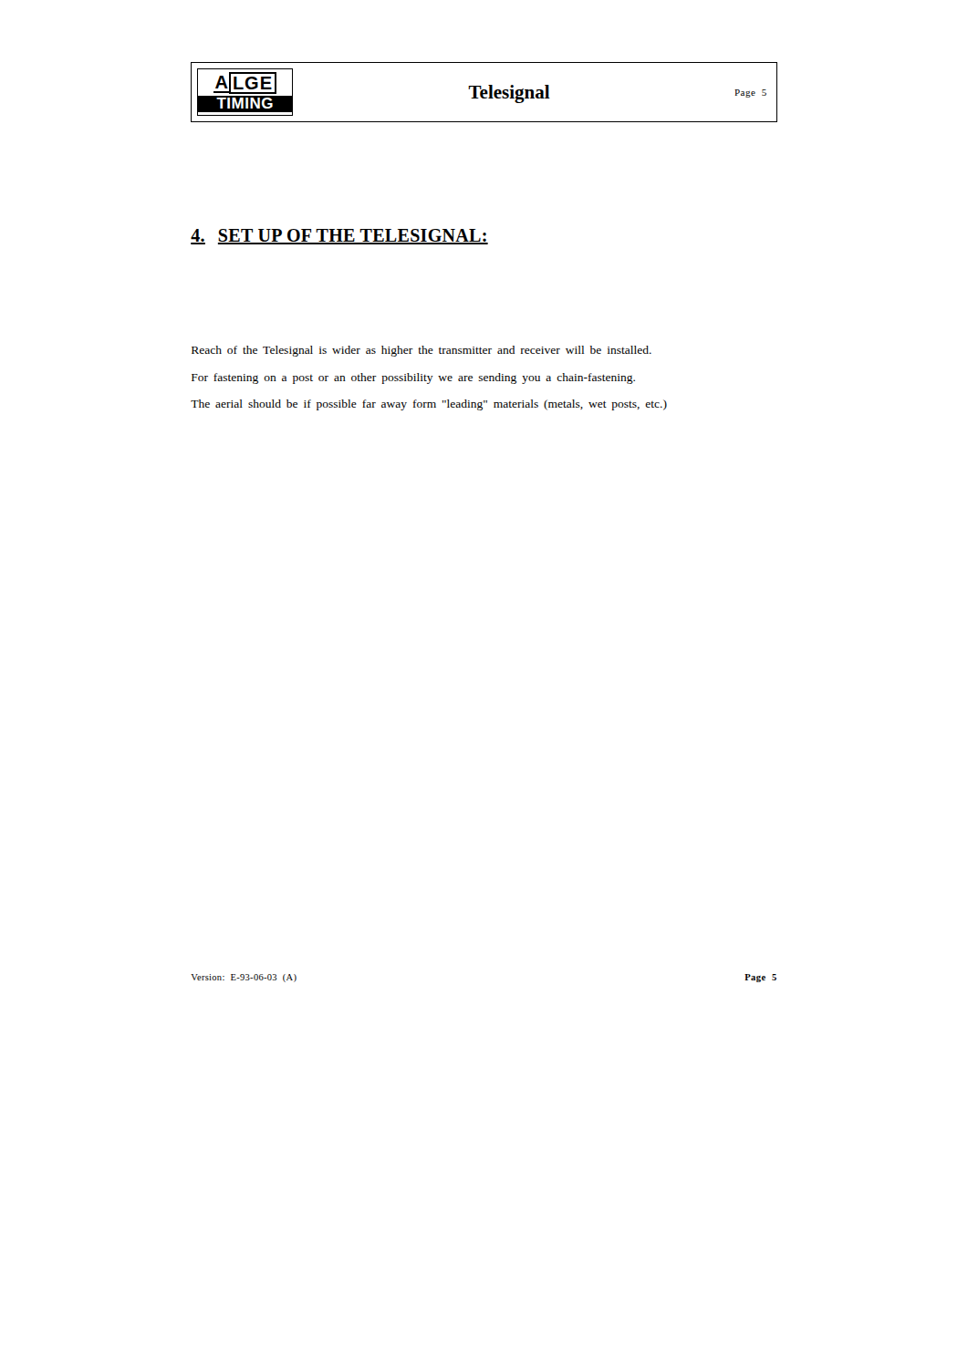ALGE
TIMING
Telesignal
Page 5
4. SET UP OF THE TELESIGNAL:
Reach of the Telesignal is wider as higher the transmitter and receiver will be installed.
For fastening on a post or an other possibility we are sending you a chain-fastening.
The aerial should be if possible far away form "leading" materials (metals, wet posts, etc.)
Version: E-93-06-03 (A)
Page 5